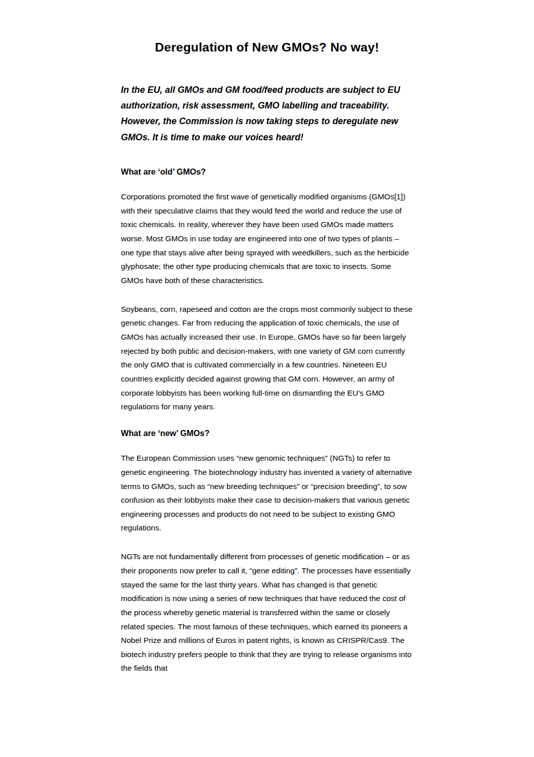Deregulation of New GMOs? No way!
In the EU, all GMOs and GM food/feed products are subject to EU authorization, risk assessment, GMO labelling and traceability. However, the Commission is now taking steps to deregulate new GMOs. It is time to make our voices heard!
What are ‘old’ GMOs?
Corporations promoted the first wave of genetically modified organisms (GMOs[1]) with their speculative claims that they would feed the world and reduce the use of toxic chemicals. In reality, wherever they have been used GMOs made matters worse. Most GMOs in use today are engineered into one of two types of plants – one type that stays alive after being sprayed with weedkillers, such as the herbicide glyphosate; the other type producing chemicals that are toxic to insects. Some GMOs have both of these characteristics.
Soybeans, corn, rapeseed and cotton are the crops most commonly subject to these genetic changes. Far from reducing the application of toxic chemicals, the use of GMOs has actually increased their use. In Europe, GMOs have so far been largely rejected by both public and decision-makers, with one variety of GM corn currently the only GMO that is cultivated commercially in a few countries. Nineteen EU countries explicitly decided against growing that GM corn. However, an army of corporate lobbyists has been working full-time on dismantling the EU’s GMO regulations for many years.
What are ‘new’ GMOs?
The European Commission uses “new genomic techniques” (NGTs) to refer to genetic engineering. The biotechnology industry has invented a variety of alternative terms to GMOs, such as “new breeding techniques” or “precision breeding”, to sow confusion as their lobbyists make their case to decision-makers that various genetic engineering processes and products do not need to be subject to existing GMO regulations.
NGTs are not fundamentally different from processes of genetic modification – or as their proponents now prefer to call it, “gene editing”. The processes have essentially stayed the same for the last thirty years. What has changed is that genetic modification is now using a series of new techniques that have reduced the cost of the process whereby genetic material is transferred within the same or closely related species. The most famous of these techniques, which earned its pioneers a Nobel Prize and millions of Euros in patent rights, is known as CRISPR/Cas9. The biotech industry prefers people to think that they are trying to release organisms into the fields that